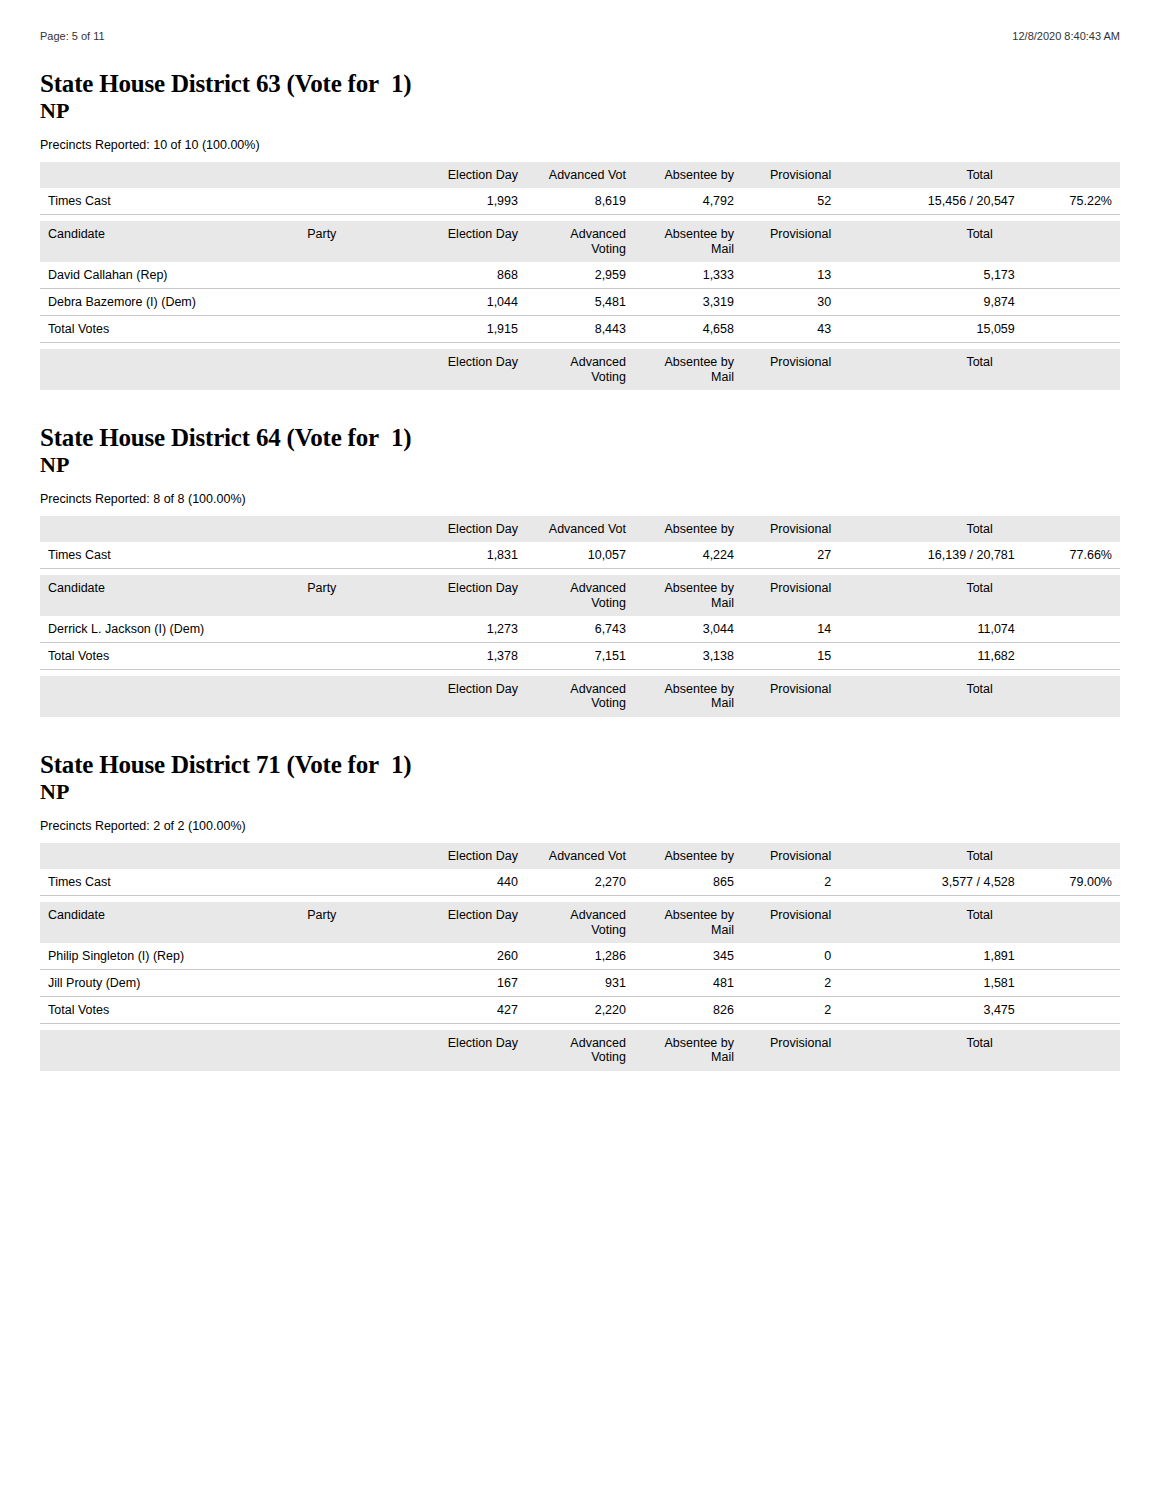Page: 5 of 11
12/8/2020 8:40:43 AM
State House District 63 (Vote for 1)
NP
Precincts Reported: 10 of 10 (100.00%)
| | Election Day | Advanced Vot | Absentee by | Provisional | Total |
| Times Cast | 1,993 | 8,619 | 4,792 | 52 | 15,456 / 20,547 | 75.22% |
| Candidate | Party | Election Day | Advanced Voting | Absentee by Mail | Provisional | Total |
| David Callahan (Rep) | | 868 | 2,959 | 1,333 | 13 | 5,173 | |
| Debra Bazemore (I) (Dem) | | 1,044 | 5,481 | 3,319 | 30 | 9,874 | |
| Total Votes | | 1,915 | 8,443 | 4,658 | 43 | 15,059 | |
| | Election Day | Advanced Voting | Absentee by Mail | Provisional | Total |
State House District 64 (Vote for 1)
NP
Precincts Reported: 8 of 8 (100.00%)
| | Election Day | Advanced Vot | Absentee by | Provisional | Total |
| Times Cast | 1,831 | 10,057 | 4,224 | 27 | 16,139 / 20,781 | 77.66% |
| Candidate | Party | Election Day | Advanced Voting | Absentee by Mail | Provisional | Total |
| Derrick L. Jackson (I) (Dem) | | 1,273 | 6,743 | 3,044 | 14 | 11,074 | |
| Total Votes | | 1,378 | 7,151 | 3,138 | 15 | 11,682 | |
| | Election Day | Advanced Voting | Absentee by Mail | Provisional | Total |
State House District 71 (Vote for 1)
NP
Precincts Reported: 2 of 2 (100.00%)
| | Election Day | Advanced Vot | Absentee by | Provisional | Total |
| Times Cast | 440 | 2,270 | 865 | 2 | 3,577 / 4,528 | 79.00% |
| Candidate | Party | Election Day | Advanced Voting | Absentee by Mail | Provisional | Total |
| Philip Singleton (I) (Rep) | | 260 | 1,286 | 345 | 0 | 1,891 | |
| Jill Prouty (Dem) | | 167 | 931 | 481 | 2 | 1,581 | |
| Total Votes | | 427 | 2,220 | 826 | 2 | 3,475 | |
| | Election Day | Advanced Voting | Absentee by Mail | Provisional | Total |